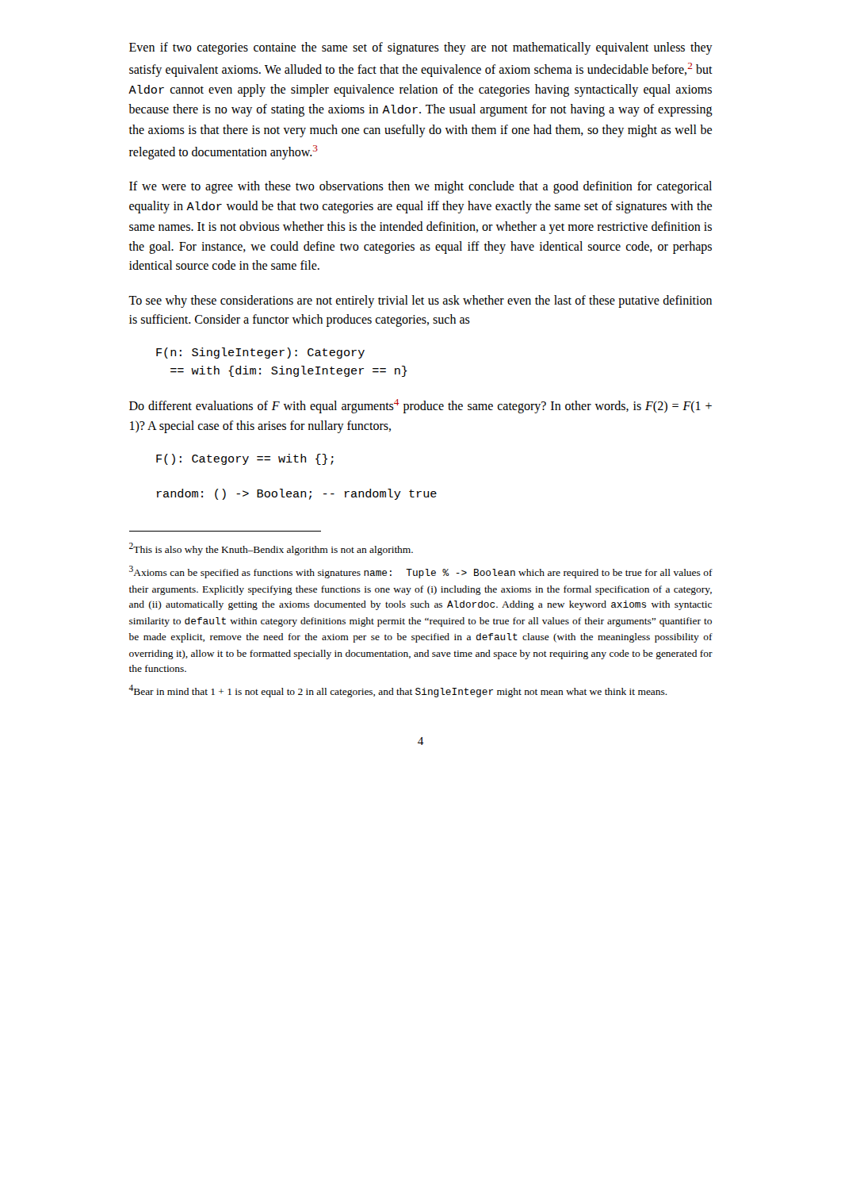Even if two categories containe the same set of signatures they are not mathematically equivalent unless they satisfy equivalent axioms. We alluded to the fact that the equivalence of axiom schema is undecidable before,2 but Aldor cannot even apply the simpler equivalence relation of the categories having syntactically equal axioms because there is no way of stating the axioms in Aldor. The usual argument for not having a way of expressing the axioms is that there is not very much one can usefully do with them if one had them, so they might as well be relegated to documentation anyhow.3
If we were to agree with these two observations then we might conclude that a good definition for categorical equality in Aldor would be that two categories are equal iff they have exactly the same set of signatures with the same names. It is not obvious whether this is the intended definition, or whether a yet more restrictive definition is the goal. For instance, we could define two categories as equal iff they have identical source code, or perhaps identical source code in the same file.
To see why these considerations are not entirely trivial let us ask whether even the last of these putative definition is sufficient. Consider a functor which produces categories, such as
F(n: SingleInteger): Category
  == with {dim: SingleInteger == n}
Do different evaluations of F with equal arguments4 produce the same category? In other words, is F(2) = F(1 + 1)? A special case of this arises for nullary functors,
F(): Category == with {};

random: () -> Boolean; -- randomly true
2This is also why the Knuth–Bendix algorithm is not an algorithm.
3Axioms can be specified as functions with signatures name: Tuple % -> Boolean which are required to be true for all values of their arguments. Explicitly specifying these functions is one way of (i) including the axioms in the formal specification of a category, and (ii) automatically getting the axioms documented by tools such as Aldordoc. Adding a new keyword axioms with syntactic similarity to default within category definitions might permit the “required to be true for all values of their arguments” quantifier to be made explicit, remove the need for the axiom per se to be specified in a default clause (with the meaningless possibility of overriding it), allow it to be formatted specially in documentation, and save time and space by not requiring any code to be generated for the functions.
4Bear in mind that 1 + 1 is not equal to 2 in all categories, and that SingleInteger might not mean what we think it means.
4